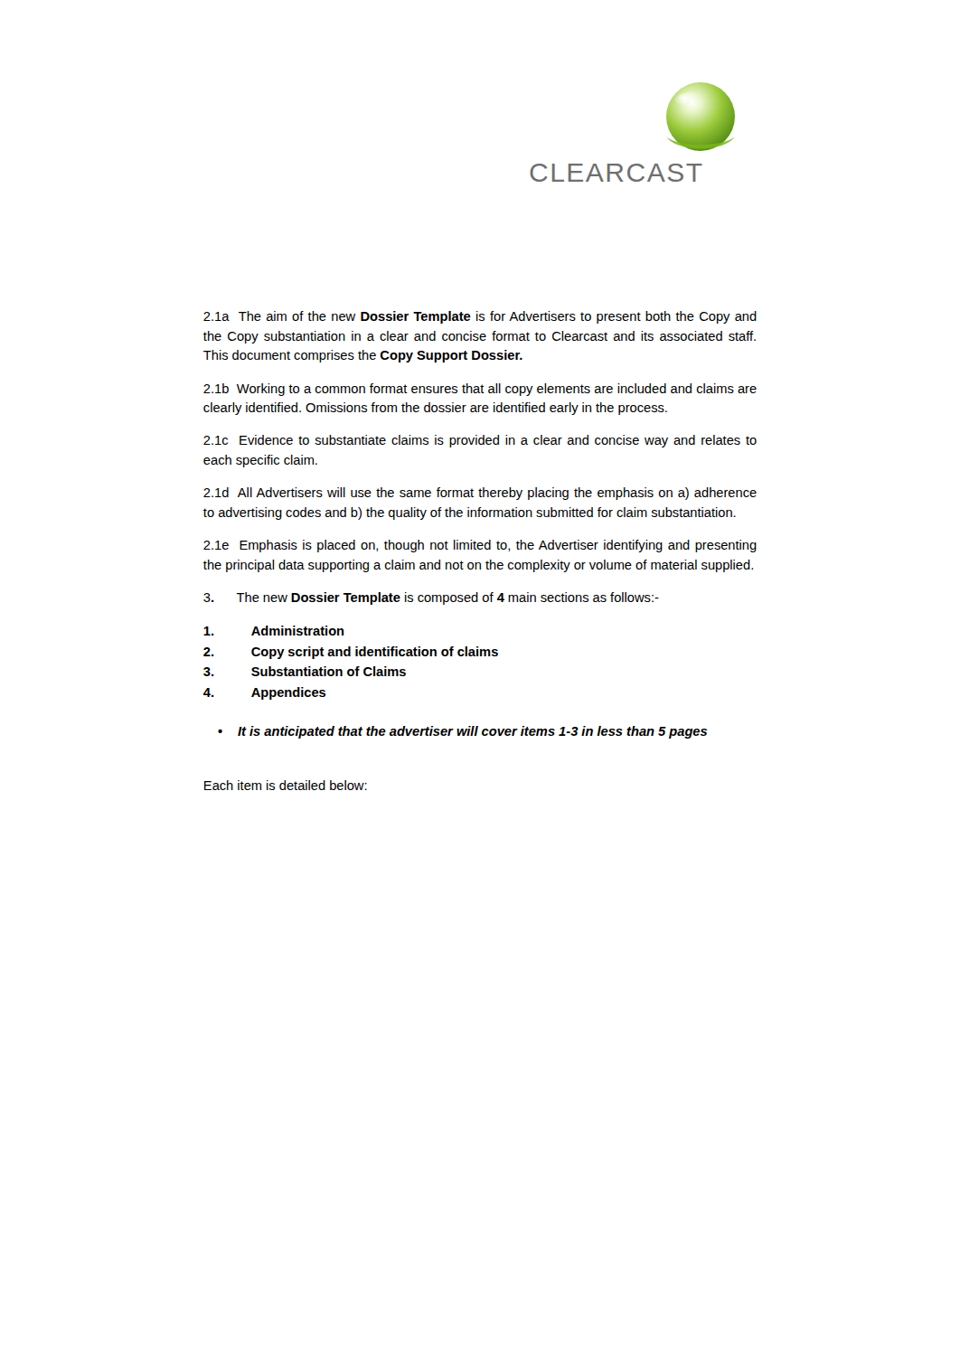CLEARCAST
2.1a The aim of the new Dossier Template is for Advertisers to present both the Copy and the Copy substantiation in a clear and concise format to Clearcast and its associated staff. This document comprises the Copy Support Dossier.
2.1b Working to a common format ensures that all copy elements are included and claims are clearly identified. Omissions from the dossier are identified early in the process.
2.1c Evidence to substantiate claims is provided in a clear and concise way and relates to each specific claim.
2.1d All Advertisers will use the same format thereby placing the emphasis on a) adherence to advertising codes and b) the quality of the information submitted for claim substantiation.
2.1e Emphasis is placed on, though not limited to, the Advertiser identifying and presenting the principal data supporting a claim and not on the complexity or volume of material supplied.
3. The new Dossier Template is composed of 4 main sections as follows:-
| 1. | Administration |
| 2. | Copy script and identification of claims |
| 3. | Substantiation of Claims |
| 4. | Appendices |
It is anticipated that the advertiser will cover items 1-3 in less than 5 pages
Each item is detailed below: